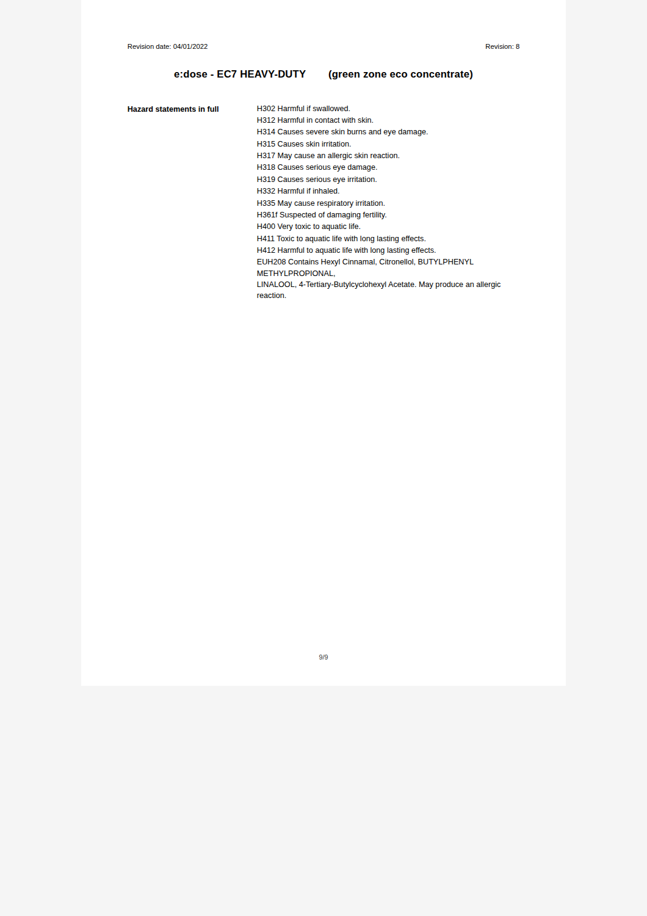Revision date: 04/01/2022 Revision: 8
e:dose - EC7 HEAVY-DUTY (green zone eco concentrate)
Hazard statements in full
H302 Harmful if swallowed.
H312 Harmful in contact with skin.
H314 Causes severe skin burns and eye damage.
H315 Causes skin irritation.
H317 May cause an allergic skin reaction.
H318 Causes serious eye damage.
H319 Causes serious eye irritation.
H332 Harmful if inhaled.
H335 May cause respiratory irritation.
H361f Suspected of damaging fertility.
H400 Very toxic to aquatic life.
H411 Toxic to aquatic life with long lasting effects.
H412 Harmful to aquatic life with long lasting effects.
EUH208 Contains Hexyl Cinnamal, Citronellol, BUTYLPHENYL METHYLPROPIONAL,
LINALOOL, 4-Tertiary-Butylcyclohexyl Acetate. May produce an allergic reaction.
9/9